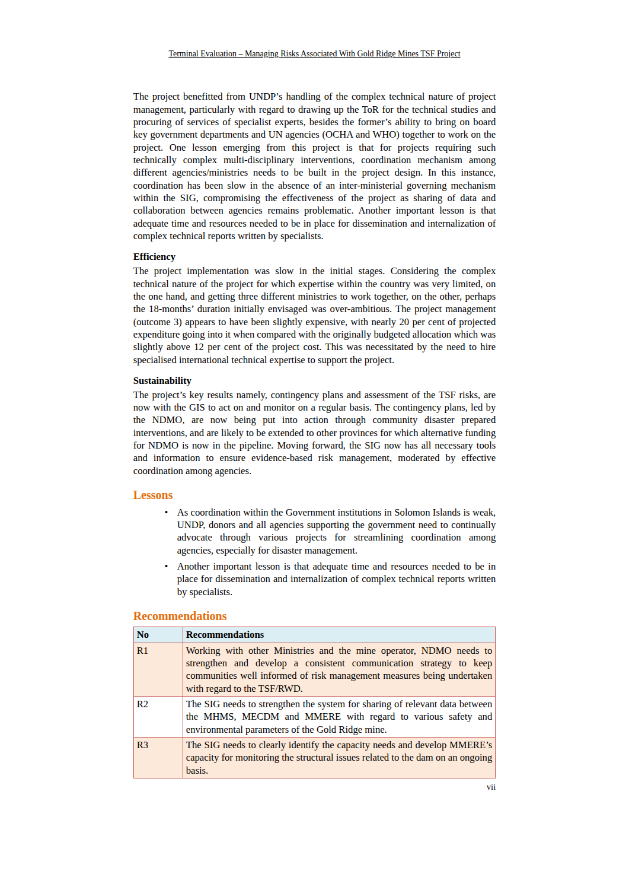Terminal Evaluation – Managing Risks Associated With Gold Ridge Mines TSF Project
The project benefitted from UNDP’s handling of the complex technical nature of project management, particularly with regard to drawing up the ToR for the technical studies and procuring of services of specialist experts, besides the former’s ability to bring on board key government departments and UN agencies (OCHA and WHO) together to work on the project. One lesson emerging from this project is that for projects requiring such technically complex multi-disciplinary interventions, coordination mechanism among different agencies/ministries needs to be built in the project design. In this instance, coordination has been slow in the absence of an inter-ministerial governing mechanism within the SIG, compromising the effectiveness of the project as sharing of data and collaboration between agencies remains problematic. Another important lesson is that adequate time and resources needed to be in place for dissemination and internalization of complex technical reports written by specialists.
Efficiency
The project implementation was slow in the initial stages. Considering the complex technical nature of the project for which expertise within the country was very limited, on the one hand, and getting three different ministries to work together, on the other, perhaps the 18-months’ duration initially envisaged was over-ambitious. The project management (outcome 3) appears to have been slightly expensive, with nearly 20 per cent of projected expenditure going into it when compared with the originally budgeted allocation which was slightly above 12 per cent of the project cost. This was necessitated by the need to hire specialised international technical expertise to support the project.
Sustainability
The project’s key results namely, contingency plans and assessment of the TSF risks, are now with the GIS to act on and monitor on a regular basis. The contingency plans, led by the NDMO, are now being put into action through community disaster prepared interventions, and are likely to be extended to other provinces for which alternative funding for NDMO is now in the pipeline. Moving forward, the SIG now has all necessary tools and information to ensure evidence-based risk management, moderated by effective coordination among agencies.
Lessons
As coordination within the Government institutions in Solomon Islands is weak, UNDP, donors and all agencies supporting the government need to continually advocate through various projects for streamlining coordination among agencies, especially for disaster management.
Another important lesson is that adequate time and resources needed to be in place for dissemination and internalization of complex technical reports written by specialists.
Recommendations
| No | Recommendations |
| --- | --- |
| R1 | Working with other Ministries and the mine operator, NDMO needs to strengthen and develop a consistent communication strategy to keep communities well informed of risk management measures being undertaken with regard to the TSF/RWD. |
| R2 | The SIG needs to strengthen the system for sharing of relevant data between the MHMS, MECDM and MMERE with regard to various safety and environmental parameters of the Gold Ridge mine. |
| R3 | The SIG needs to clearly identify the capacity needs and develop MMERE’s capacity for monitoring the structural issues related to the dam on an ongoing basis. |
vii